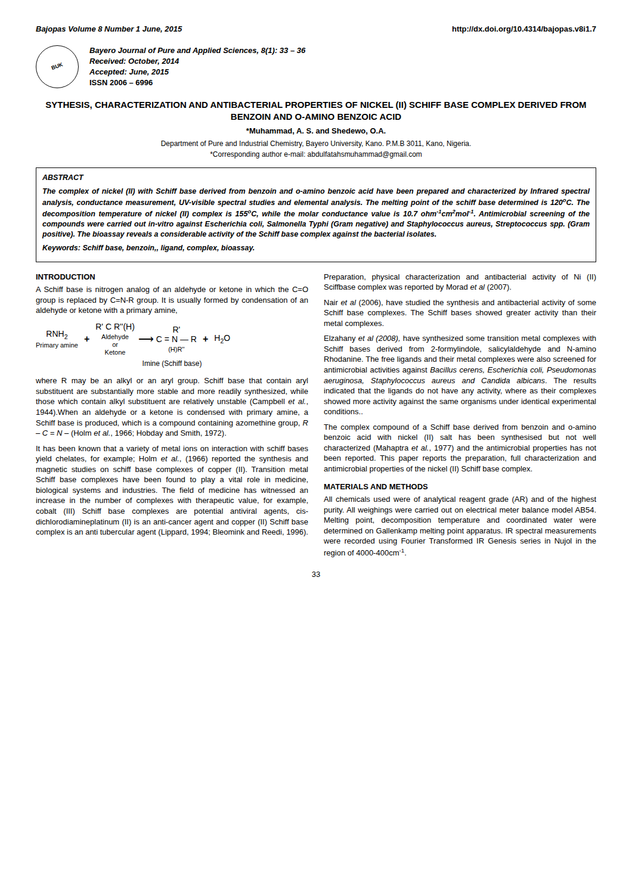Bajopas Volume 8 Number 1 June, 2015 http://dx.doi.org/10.4314/bajopas.v8i1.7
BUK
Bayero Journal of Pure and Applied Sciences, 8(1): 33 – 36
Received: October, 2014
Accepted: June, 2015
ISSN 2006 – 6996
Sythesis, Characterization and Antibacterial Properties of Nickel (II) Schiff Base Complex Derived from Benzoin and o-Amino Benzoic Acid
*Muhammad, A. S. and Shedewo, O.A.
Department of Pure and Industrial Chemistry, Bayero University, Kano. P.M.B 3011, Kano, Nigeria.
*Corresponding author e-mail: abdulfatahsmuhammad@gmail.com
ABSTRACT
The complex of nickel (II) with Schiff base derived from benzoin and o-amino benzoic acid have been prepared and characterized by Infrared spectral analysis, conductance measurement, UV-visible spectral studies and elemental analysis. The melting point of the schiff base determined is 120oC. The decomposition temperature of nickel (II) complex is 155oC, while the molar conductance value is 10.7 ohm-1cm2mol-1. Antimicrobial screening of the compounds were carried out in-vitro against Escherichia coli, Salmonella Typhi (Gram negative) and Staphylococcus aureus, Streptococcus spp. (Gram positive). The bioassay reveals a considerable activity of the Schiff base complex against the bacterial isolates.
Keywords: Schiff base, benzoin,, ligand, complex, bioassay.
Introduction
A Schiff base is nitrogen analog of an aldehyde or ketone in which the C=O group is replaced by C=N-R group. It is usually formed by condensation of an aldehyde or ketone with a primary amine,
RNH2
Primary amine
+
R' C R''(H)
Aldehyde
or
Ketone
⟶
R'
C = N — R
(H)R''
+
H2O
Imine (Schiff base)
where R may be an alkyl or an aryl group. Schiff base that contain aryl substituent are substantially more stable and more readily synthesized, while those which contain alkyl substituent are relatively unstable (Campbell et al., 1944).When an aldehyde or a ketone is condensed with primary amine, a Schiff base is produced, which is a compound containing azomethine group, R – C = N – (Holm et al., 1966; Hobday and Smith, 1972).
It has been known that a variety of metal ions on interaction with schiff bases yield chelates, for example; Holm et al., (1966) reported the synthesis and magnetic studies on schiff base complexes of copper (II). Transition metal Schiff base complexes have been found to play a vital role in medicine, biological systems and industries. The field of medicine has witnessed an increase in the number of complexes with therapeutic value, for example, cobalt (III) Schiff base complexes are potential antiviral agents, cis-dichlorodiamineplatinum (II) is an anti-cancer agent and copper (II) Schiff base complex is an anti tubercular agent (Lippard, 1994; Bleomink and Reedi, 1996). Preparation, physical characterization and antibacterial activity of Ni (II) Sciffbase complex was reported by Morad et al (2007).
Nair et al (2006), have studied the synthesis and antibacterial activity of some Schiff base complexes. The Schiff bases showed greater activity than their metal complexes.
Elzahany et al (2008), have synthesized some transition metal complexes with Schiff bases derived from 2-formylindole, salicylaldehyde and N-amino Rhodanine. The free ligands and their metal complexes were also screened for antimicrobial activities against Bacillus cerens, Escherichia coli, Pseudomonas aeruginosa, Staphylococcus aureus and Candida albicans. The results indicated that the ligands do not have any activity, where as their complexes showed more activity against the same organisms under identical experimental conditions..
The complex compound of a Schiff base derived from benzoin and o-amino benzoic acid with nickel (II) salt has been synthesised but not well characterized (Mahaptra et al., 1977) and the antimicrobial properties has not been reported. This paper reports the preparation, full characterization and antimicrobial properties of the nickel (II) Schiff base complex.
Materials and Methods
All chemicals used were of analytical reagent grade (AR) and of the highest purity. All weighings were carried out on electrical meter balance model AB54. Melting point, decomposition temperature and coordinated water were determined on Gallenkamp melting point apparatus. IR spectral measurements were recorded using Fourier Transformed IR Genesis series in Nujol in the region of 4000-400cm-1.
33